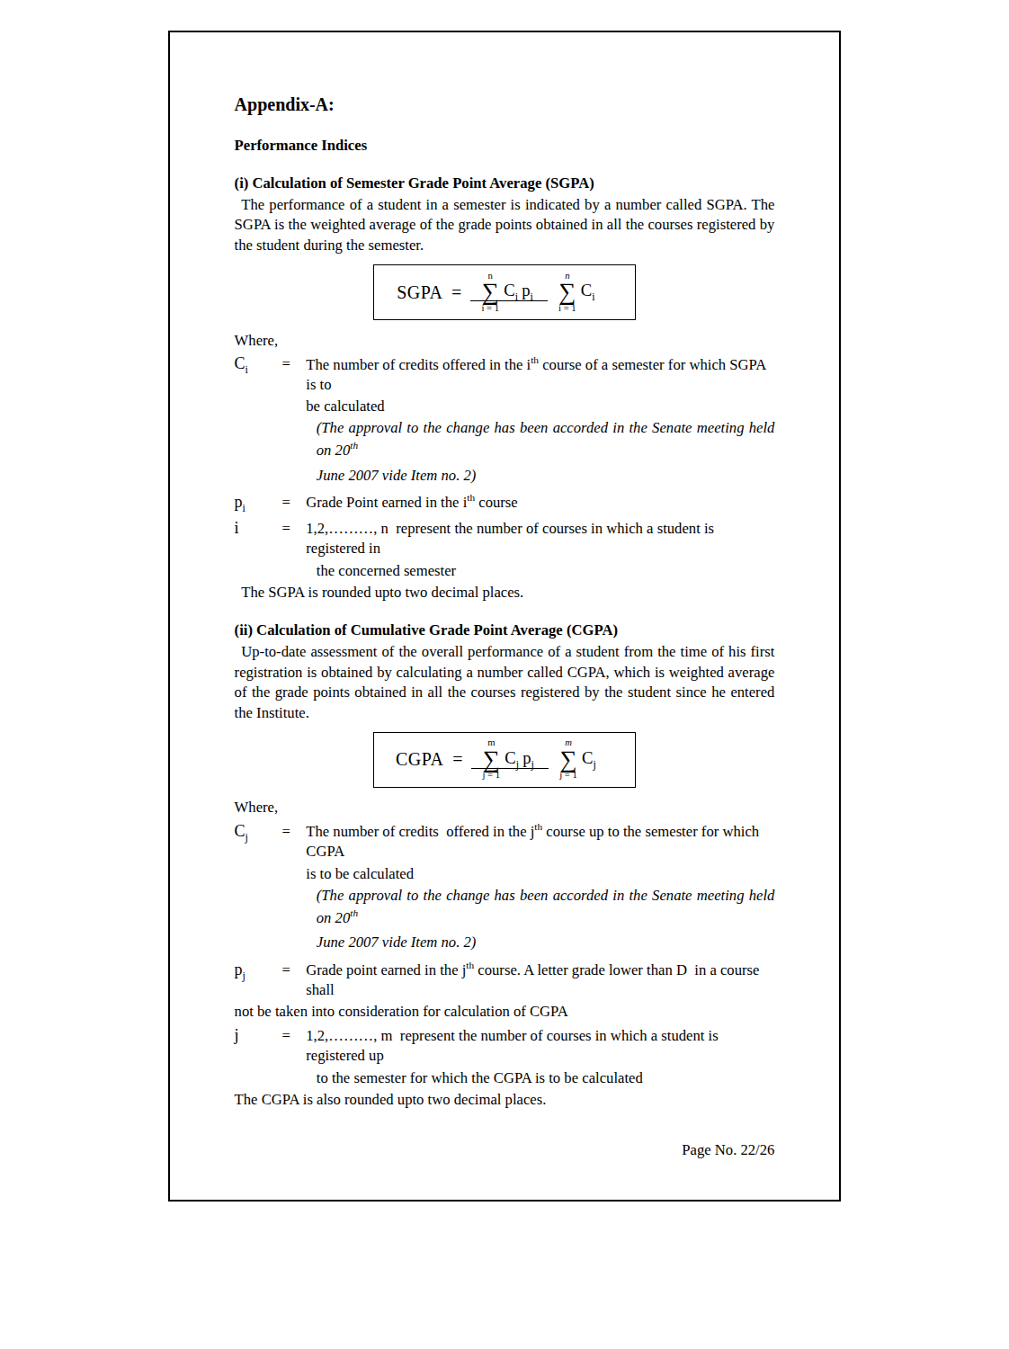Appendix-A:
Performance Indices
(i) Calculation of Semester Grade Point Average (SGPA)
The performance of a student in a semester is indicated by a number called SGPA. The SGPA is the weighted average of the grade points obtained in all the courses registered by the student during the semester.
SGPA = n∑i = 1 Ci pi n∑i = 1 Ci
Where,
Ci
=
The number of credits offered in the ith course of a semester for which SGPA is to
be calculated
(The approval to the change has been accorded in the Senate meeting held on 20th
June 2007 vide Item no. 2)
pi
=
Grade Point earned in the ith course
i
=
1,2,………, n represent the number of courses in which a student is registered in
the concerned semester
The SGPA is rounded upto two decimal places.
(ii) Calculation of Cumulative Grade Point Average (CGPA)
Up-to-date assessment of the overall performance of a student from the time of his first registration is obtained by calculating a number called CGPA, which is weighted average of the grade points obtained in all the courses registered by the student since he entered the Institute.
CGPA = m∑j = 1 Cj pj m∑j = 1 Cj
Where,
Cj
=
The number of credits offered in the jth course up to the semester for which CGPA
is to be calculated
(The approval to the change has been accorded in the Senate meeting held on 20th
June 2007 vide Item no. 2)
pj
=
Grade point earned in the jth course. A letter grade lower than D in a course shall
not be taken into consideration for calculation of CGPA
j
=
1,2,………, m represent the number of courses in which a student is registered up
to the semester for which the CGPA is to be calculated
The CGPA is also rounded upto two decimal places.
Page No. 22/26